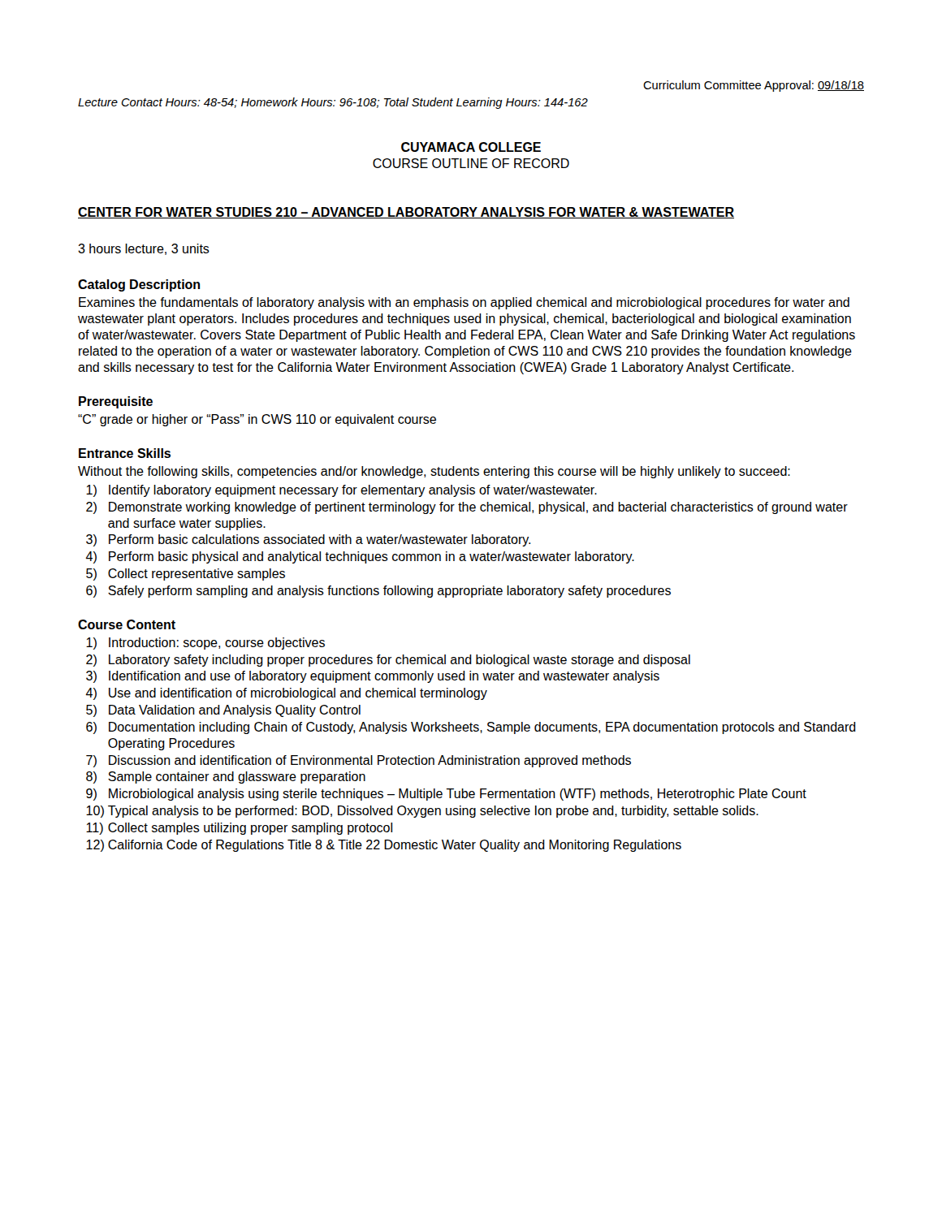Curriculum Committee Approval: 09/18/18
Lecture Contact Hours: 48-54; Homework Hours: 96-108; Total Student Learning Hours: 144-162
CUYAMACA COLLEGE
COURSE OUTLINE OF RECORD
CENTER FOR WATER STUDIES 210 – ADVANCED LABORATORY ANALYSIS FOR WATER & WASTEWATER
3 hours lecture, 3 units
Catalog Description
Examines the fundamentals of laboratory analysis with an emphasis on applied chemical and microbiological procedures for water and wastewater plant operators. Includes procedures and techniques used in physical, chemical, bacteriological and biological examination of water/wastewater. Covers State Department of Public Health and Federal EPA, Clean Water and Safe Drinking Water Act regulations related to the operation of a water or wastewater laboratory. Completion of CWS 110 and CWS 210 provides the foundation knowledge and skills necessary to test for the California Water Environment Association (CWEA) Grade 1 Laboratory Analyst Certificate.
Prerequisite
“C” grade or higher or “Pass” in CWS 110 or equivalent course
Entrance Skills
Without the following skills, competencies and/or knowledge, students entering this course will be highly unlikely to succeed:
Identify laboratory equipment necessary for elementary analysis of water/wastewater.
Demonstrate working knowledge of pertinent terminology for the chemical, physical, and bacterial characteristics of ground water and surface water supplies.
Perform basic calculations associated with a water/wastewater laboratory.
Perform basic physical and analytical techniques common in a water/wastewater laboratory.
Collect representative samples
Safely perform sampling and analysis functions following appropriate laboratory safety procedures
Course Content
Introduction: scope, course objectives
Laboratory safety including proper procedures for chemical and biological waste storage and disposal
Identification and use of laboratory equipment commonly used in water and wastewater analysis
Use and identification of microbiological and chemical terminology
Data Validation and Analysis Quality Control
Documentation including Chain of Custody, Analysis Worksheets, Sample documents, EPA documentation protocols and Standard Operating Procedures
Discussion and identification of Environmental Protection Administration approved methods
Sample container and glassware preparation
Microbiological analysis using sterile techniques – Multiple Tube Fermentation (WTF) methods, Heterotrophic Plate Count
Typical analysis to be performed: BOD, Dissolved Oxygen using selective Ion probe and, turbidity, settable solids.
Collect samples utilizing proper sampling protocol
California Code of Regulations Title 8 & Title 22 Domestic Water Quality and Monitoring Regulations